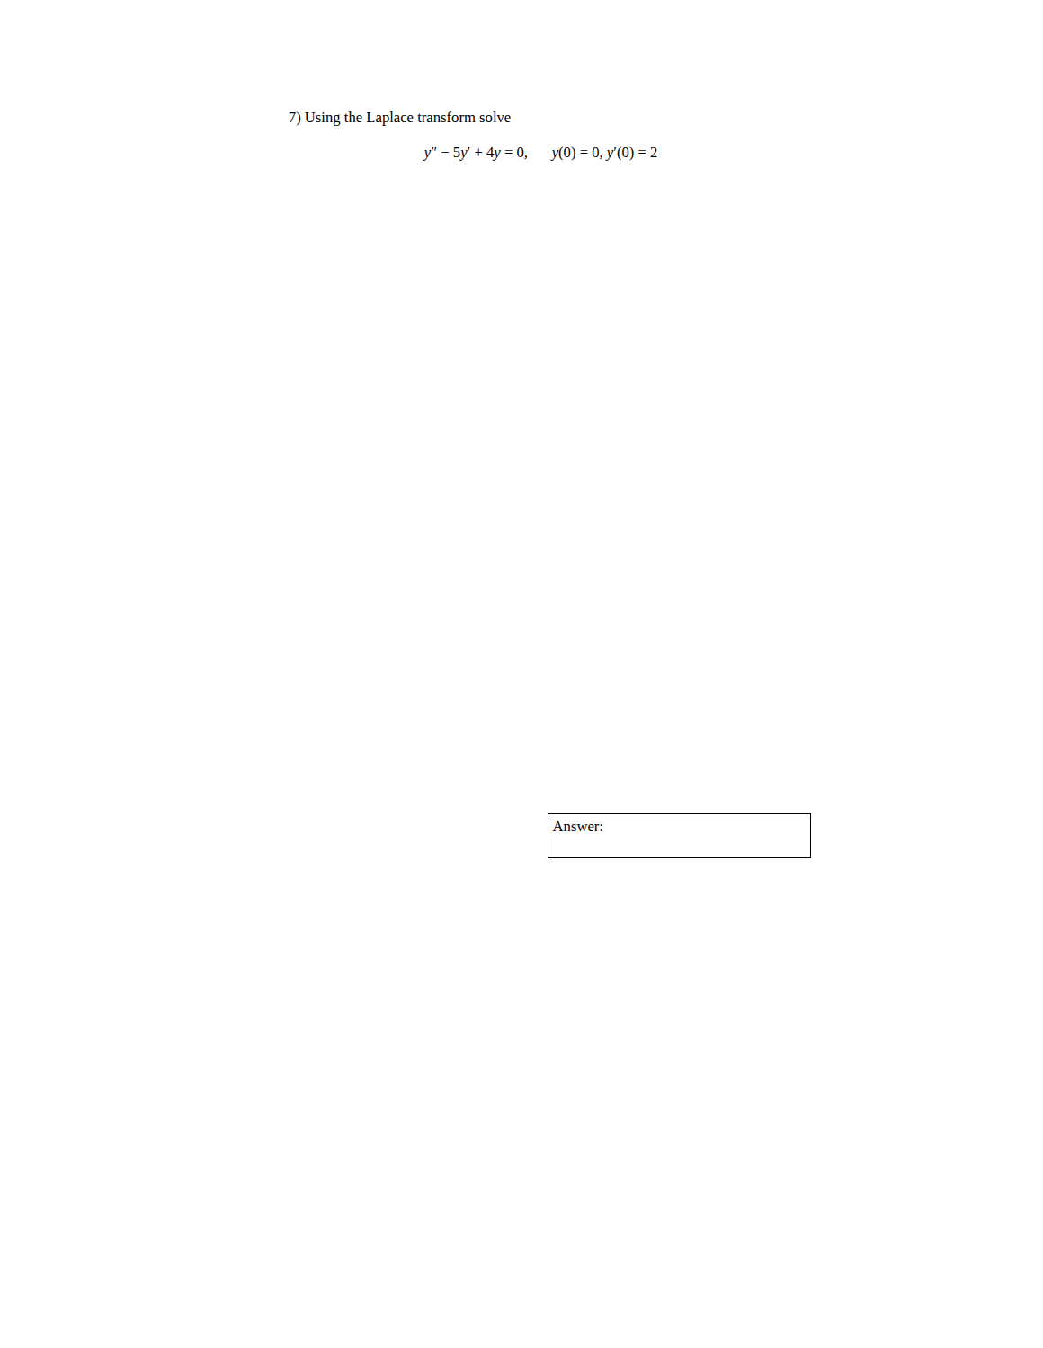7) Using the Laplace transform solve
y″ − 5y′ + 4y = 0, y(0) = 0, y′(0) = 2
Answer: